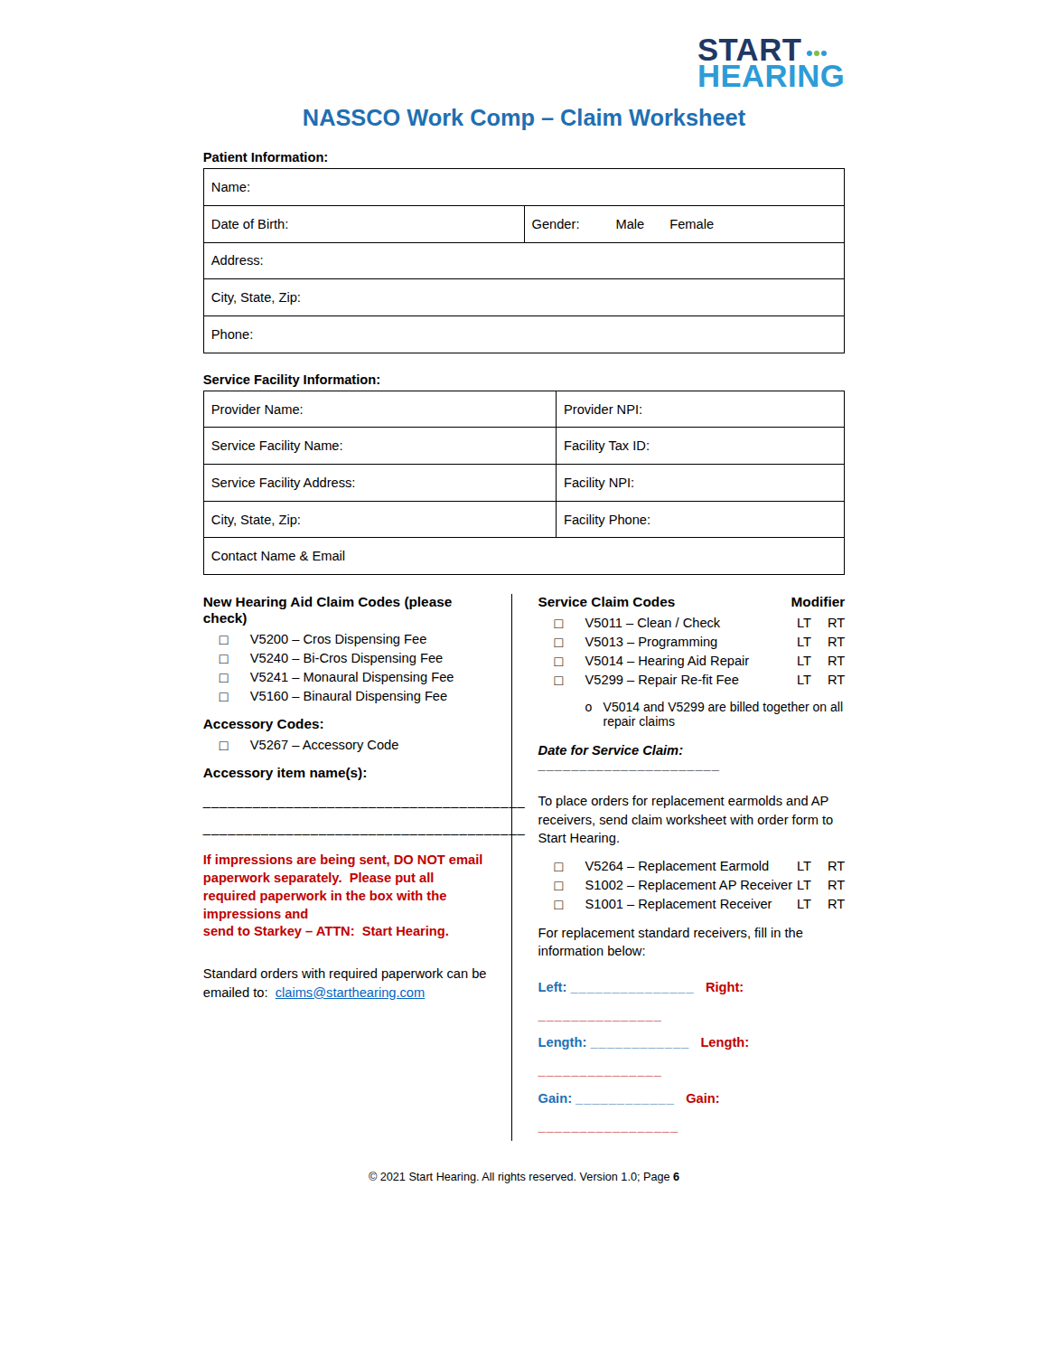START HEARING
NASSCO Work Comp – Claim Worksheet
Patient Information:
| Name: |
| Date of Birth: | Gender: Male Female |
| Address: |
| City, State, Zip: |
| Phone: |
Service Facility Information:
| Provider Name: | Provider NPI: |
| Service Facility Name: | Facility Tax ID: |
| Service Facility Address: | Facility NPI: |
| City, State, Zip: | Facility Phone: |
| Contact Name & Email |
New Hearing Aid Claim Codes (please check)
V5200 – Cros Dispensing Fee
V5240 – Bi-Cros Dispensing Fee
V5241 – Monaural Dispensing Fee
V5160 – Binaural Dispensing Fee
Accessory Codes:
V5267 – Accessory Code
Accessory item name(s):
_______________________________________
_______________________________________
If impressions are being sent, DO NOT email paperwork separately. Please put all required paperwork in the box with the impressions and
send to Starkey – ATTN: Start Hearing.
Standard orders with required paperwork can be emailed to: claims@starthearing.com
Service Claim Codes
Modifier
V5011 – Clean / Check LTRT
V5013 – Programming LTRT
V5014 – Hearing Aid Repair LTRT
V5299 – Repair Re-fit Fee LTRT
V5014 and V5299 are billed together on all repair claims
Date for Service Claim: ______________________
To place orders for replacement earmolds and AP receivers, send claim worksheet with order form to Start Hearing.
V5264 – Replacement Earmold LTRT
S1002 – Replacement AP Receiver LTRT
S1001 – Replacement Receiver LTRT
For replacement standard receivers, fill in the information below:
Left: _______________ Right: _______________
Length: ____________ Length: _______________
Gain: ____________ Gain: _________________
© 2021 Start Hearing. All rights reserved. Version 1.0; Page 6